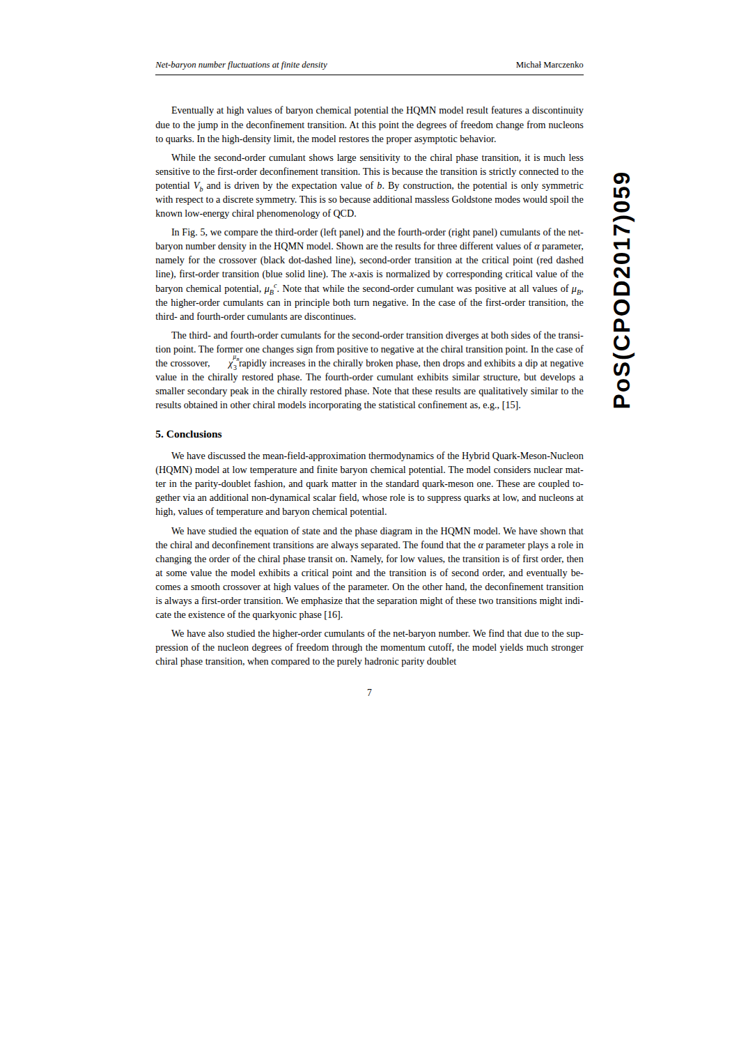Net-baryon number fluctuations at finite density Michał Marczenko
PoS(CPOD2017)059
Eventually at high values of baryon chemical potential the HQMN model result features a discontinuity due to the jump in the deconfinement transition. At this point the degrees of freedom change from nucleons to quarks. In the high-density limit, the model restores the proper asymptotic behavior.
While the second-order cumulant shows large sensitivity to the chiral phase transition, it is much less sensitive to the first-order deconfinement transition. This is because the transition is strictly connected to the potential Vb and is driven by the expectation value of b. By construction, the potential is only symmetric with respect to a discrete symmetry. This is so because additional massless Goldstone modes would spoil the known low-energy chiral phenomenology of QCD.
In Fig. 5, we compare the third-order (left panel) and the fourth-order (right panel) cumulants of the net-baryon number density in the HQMN model. Shown are the results for three different values of α parameter, namely for the crossover (black dot-dashed line), second-order transition at the critical point (red dashed line), first-order transition (blue solid line). The x-axis is normalized by corresponding critical value of the baryon chemical potential, μBc. Note that while the second-order cumulant was positive at all values of μB, the higher-order cumulants can in principle both turn negative. In the case of the first-order transition, the third- and fourth-order cumulants are discontinues.
The third- and fourth-order cumulants for the second-order transition diverges at both sides of the transition point. The former one changes sign from positive to negative at the chiral transition point. In the case of the crossover, χ 3 μB 3 rapidly increases in the chirally broken phase, then drops and exhibits a dip at negative value in the chirally restored phase. The fourth-order cumulant exhibits similar structure, but develops a smaller secondary peak in the chirally restored phase. Note that these results are qualitatively similar to the results obtained in other chiral models incorporating the statistical confinement as, e.g., [15].
5. Conclusions
We have discussed the mean-field-approximation thermodynamics of the Hybrid Quark-Meson-Nucleon (HQMN) model at low temperature and finite baryon chemical potential. The model considers nuclear matter in the parity-doublet fashion, and quark matter in the standard quark-meson one. These are coupled together via an additional non-dynamical scalar field, whose role is to suppress quarks at low, and nucleons at high, values of temperature and baryon chemical potential.
We have studied the equation of state and the phase diagram in the HQMN model. We have shown that the chiral and deconfinement transitions are always separated. The found that the α parameter plays a role in changing the order of the chiral phase transit on. Namely, for low values, the transition is of first order, then at some value the model exhibits a critical point and the transition is of second order, and eventually becomes a smooth crossover at high values of the parameter. On the other hand, the deconfinement transition is always a first-order transition. We emphasize that the separation might of these two transitions might indicate the existence of the quarkyonic phase [16].
We have also studied the higher-order cumulants of the net-baryon number. We find that due to the suppression of the nucleon degrees of freedom through the momentum cutoff, the model yields much stronger chiral phase transition, when compared to the purely hadronic parity doublet
7